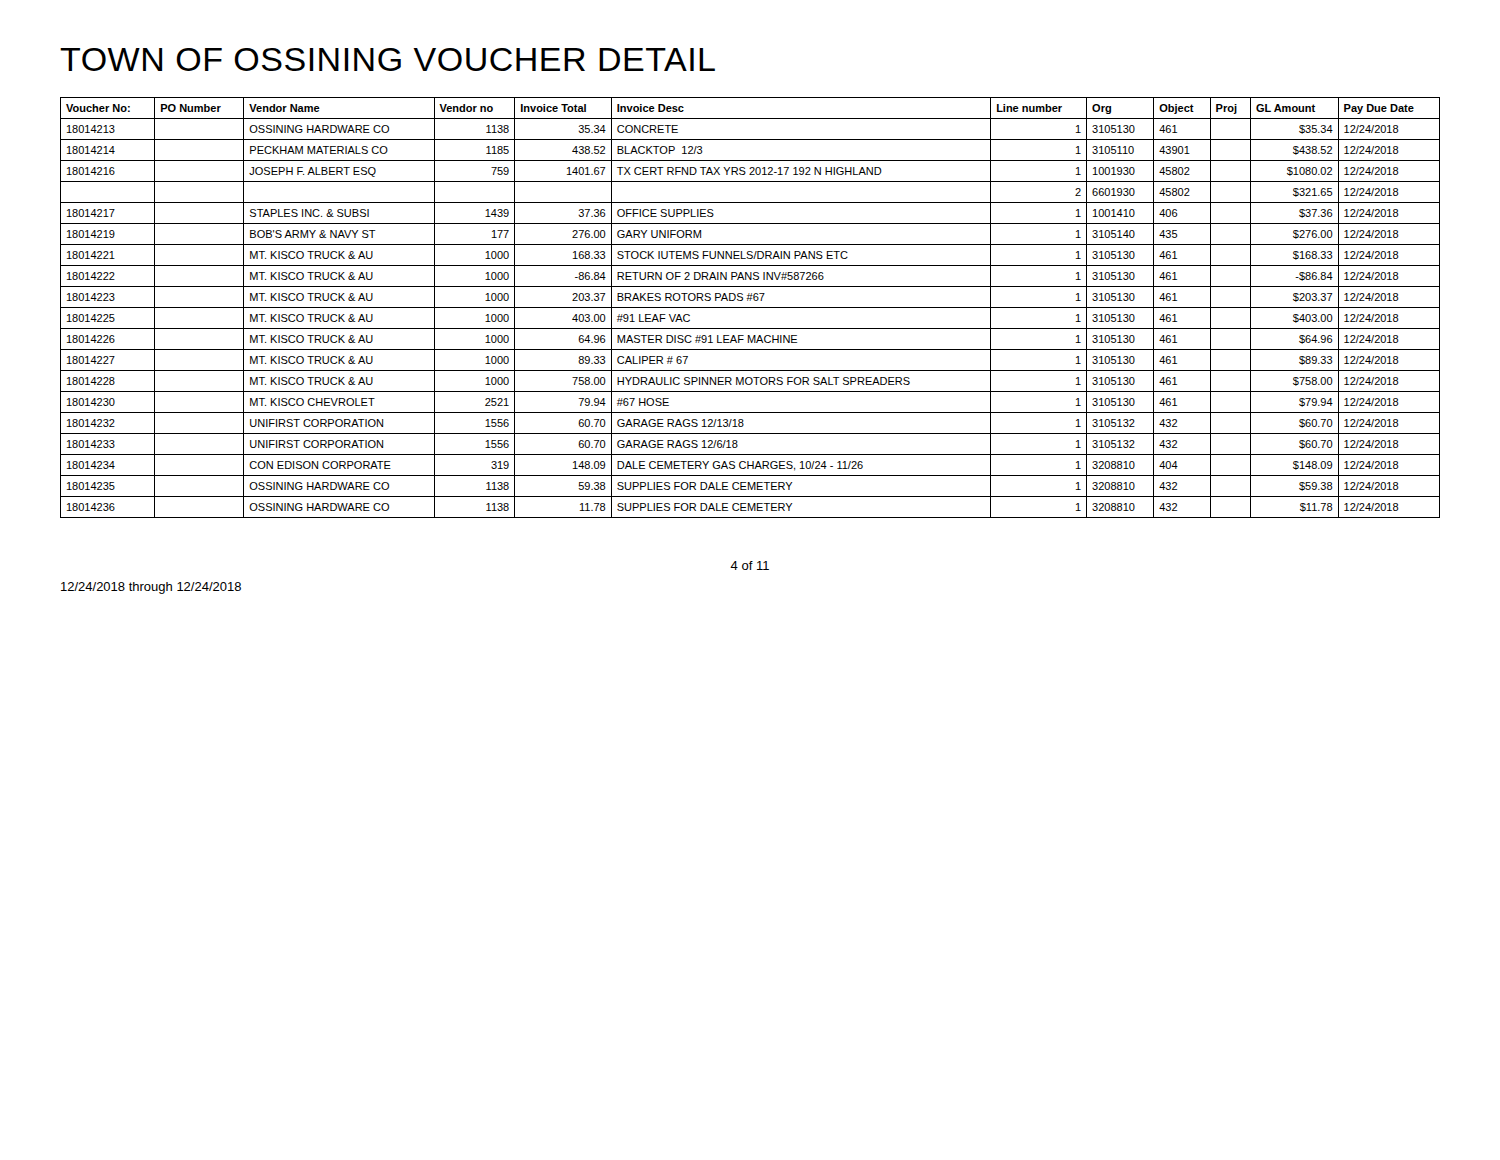TOWN OF OSSINING VOUCHER DETAIL
| Voucher No: | PO Number | Vendor Name | Vendor no | Invoice Total | Invoice Desc | Line number | Org | Object | Proj | GL Amount | Pay Due Date |
| --- | --- | --- | --- | --- | --- | --- | --- | --- | --- | --- | --- |
| 18014213 | | OSSINING HARDWARE CO | 1138 | 35.34 | CONCRETE | 1 | 3105130 | 461 | | $35.34 | 12/24/2018 |
| 18014214 | | PECKHAM MATERIALS CO | 1185 | 438.52 | BLACKTOP 12/3 | 1 | 3105110 | 43901 | | $438.52 | 12/24/2018 |
| 18014216 | | JOSEPH F. ALBERT ESQ | 759 | 1401.67 | TX CERT RFND TAX YRS 2012-17 192 N HIGHLAND | 1 | 1001930 | 45802 | | $1080.02 | 12/24/2018 |
| | | | | | | 2 | 6601930 | 45802 | | $321.65 | 12/24/2018 |
| 18014217 | | STAPLES INC. & SUBSI | 1439 | 37.36 | OFFICE SUPPLIES | 1 | 1001410 | 406 | | $37.36 | 12/24/2018 |
| 18014219 | | BOB'S ARMY & NAVY ST | 177 | 276.00 | GARY UNIFORM | 1 | 3105140 | 435 | | $276.00 | 12/24/2018 |
| 18014221 | | MT. KISCO TRUCK & AU | 1000 | 168.33 | STOCK IUTEMS FUNNELS/DRAIN PANS ETC | 1 | 3105130 | 461 | | $168.33 | 12/24/2018 |
| 18014222 | | MT. KISCO TRUCK & AU | 1000 | -86.84 | RETURN OF 2 DRAIN PANS INV#587266 | 1 | 3105130 | 461 | | -$86.84 | 12/24/2018 |
| 18014223 | | MT. KISCO TRUCK & AU | 1000 | 203.37 | BRAKES ROTORS PADS #67 | 1 | 3105130 | 461 | | $203.37 | 12/24/2018 |
| 18014225 | | MT. KISCO TRUCK & AU | 1000 | 403.00 | #91 LEAF VAC | 1 | 3105130 | 461 | | $403.00 | 12/24/2018 |
| 18014226 | | MT. KISCO TRUCK & AU | 1000 | 64.96 | MASTER DISC #91 LEAF MACHINE | 1 | 3105130 | 461 | | $64.96 | 12/24/2018 |
| 18014227 | | MT. KISCO TRUCK & AU | 1000 | 89.33 | CALIPER # 67 | 1 | 3105130 | 461 | | $89.33 | 12/24/2018 |
| 18014228 | | MT. KISCO TRUCK & AU | 1000 | 758.00 | HYDRAULIC SPINNER MOTORS FOR SALT SPREADERS | 1 | 3105130 | 461 | | $758.00 | 12/24/2018 |
| 18014230 | | MT. KISCO CHEVROLET | 2521 | 79.94 | #67 HOSE | 1 | 3105130 | 461 | | $79.94 | 12/24/2018 |
| 18014232 | | UNIFIRST CORPORATION | 1556 | 60.70 | GARAGE RAGS 12/13/18 | 1 | 3105132 | 432 | | $60.70 | 12/24/2018 |
| 18014233 | | UNIFIRST CORPORATION | 1556 | 60.70 | GARAGE RAGS 12/6/18 | 1 | 3105132 | 432 | | $60.70 | 12/24/2018 |
| 18014234 | | CON EDISON CORPORATE | 319 | 148.09 | DALE CEMETERY GAS CHARGES, 10/24 - 11/26 | 1 | 3208810 | 404 | | $148.09 | 12/24/2018 |
| 18014235 | | OSSINING HARDWARE CO | 1138 | 59.38 | SUPPLIES FOR DALE CEMETERY | 1 | 3208810 | 432 | | $59.38 | 12/24/2018 |
| 18014236 | | OSSINING HARDWARE CO | 1138 | 11.78 | SUPPLIES FOR DALE CEMETERY | 1 | 3208810 | 432 | | $11.78 | 12/24/2018 |
4 of 11
12/24/2018 through 12/24/2018